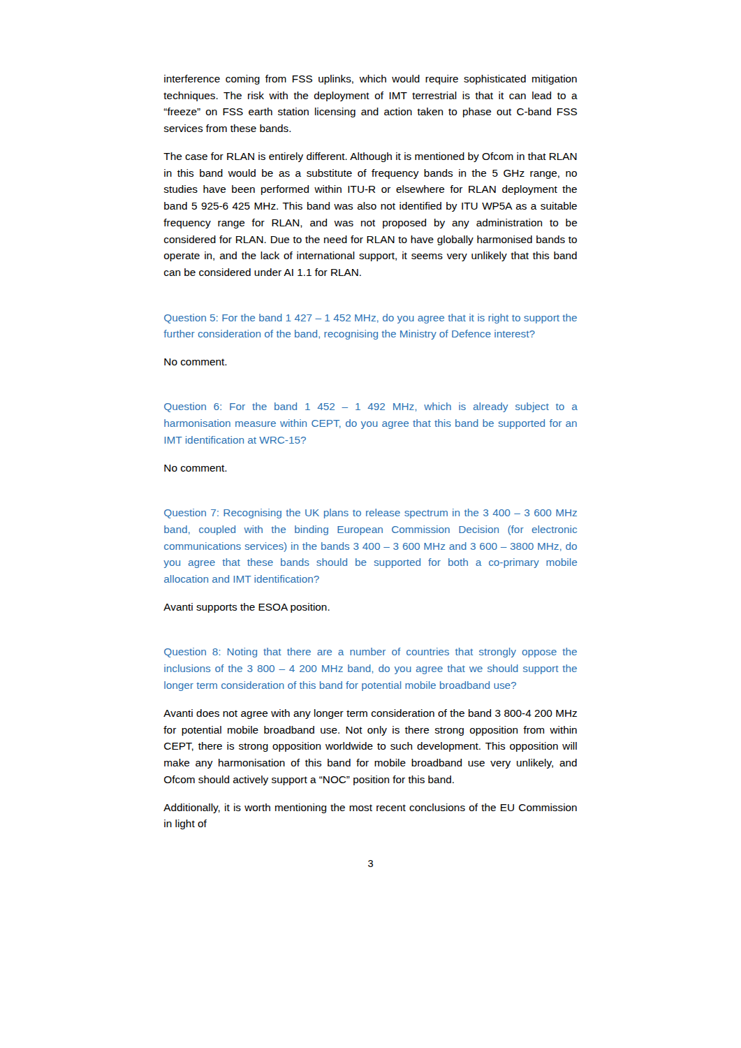interference coming from FSS uplinks, which would require sophisticated mitigation techniques. The risk with the deployment of IMT terrestrial is that it can lead to a “freeze” on FSS earth station licensing and action taken to phase out C-band FSS services from these bands.
The case for RLAN is entirely different. Although it is mentioned by Ofcom in that RLAN in this band would be as a substitute of frequency bands in the 5 GHz range, no studies have been performed within ITU-R or elsewhere for RLAN deployment the band 5 925-6 425 MHz. This band was also not identified by ITU WP5A as a suitable frequency range for RLAN, and was not proposed by any administration to be considered for RLAN. Due to the need for RLAN to have globally harmonised bands to operate in, and the lack of international support, it seems very unlikely that this band can be considered under AI 1.1 for RLAN.
Question 5: For the band 1 427 – 1 452 MHz, do you agree that it is right to support the further consideration of the band, recognising the Ministry of Defence interest?
No comment.
Question 6: For the band 1 452 – 1 492 MHz, which is already subject to a harmonisation measure within CEPT, do you agree that this band be supported for an IMT identification at WRC-15?
No comment.
Question 7: Recognising the UK plans to release spectrum in the 3 400 – 3 600 MHz band, coupled with the binding European Commission Decision (for electronic communications services) in the bands 3 400 – 3 600 MHz and 3 600 – 3800 MHz, do you agree that these bands should be supported for both a co-primary mobile allocation and IMT identification?
Avanti supports the ESOA position.
Question 8: Noting that there are a number of countries that strongly oppose the inclusions of the 3 800 – 4 200 MHz band, do you agree that we should support the longer term consideration of this band for potential mobile broadband use?
Avanti does not agree with any longer term consideration of the band 3 800-4 200 MHz for potential mobile broadband use. Not only is there strong opposition from within CEPT, there is strong opposition worldwide to such development. This opposition will make any harmonisation of this band for mobile broadband use very unlikely, and Ofcom should actively support a “NOC” position for this band.
Additionally, it is worth mentioning the most recent conclusions of the EU Commission in light of
3